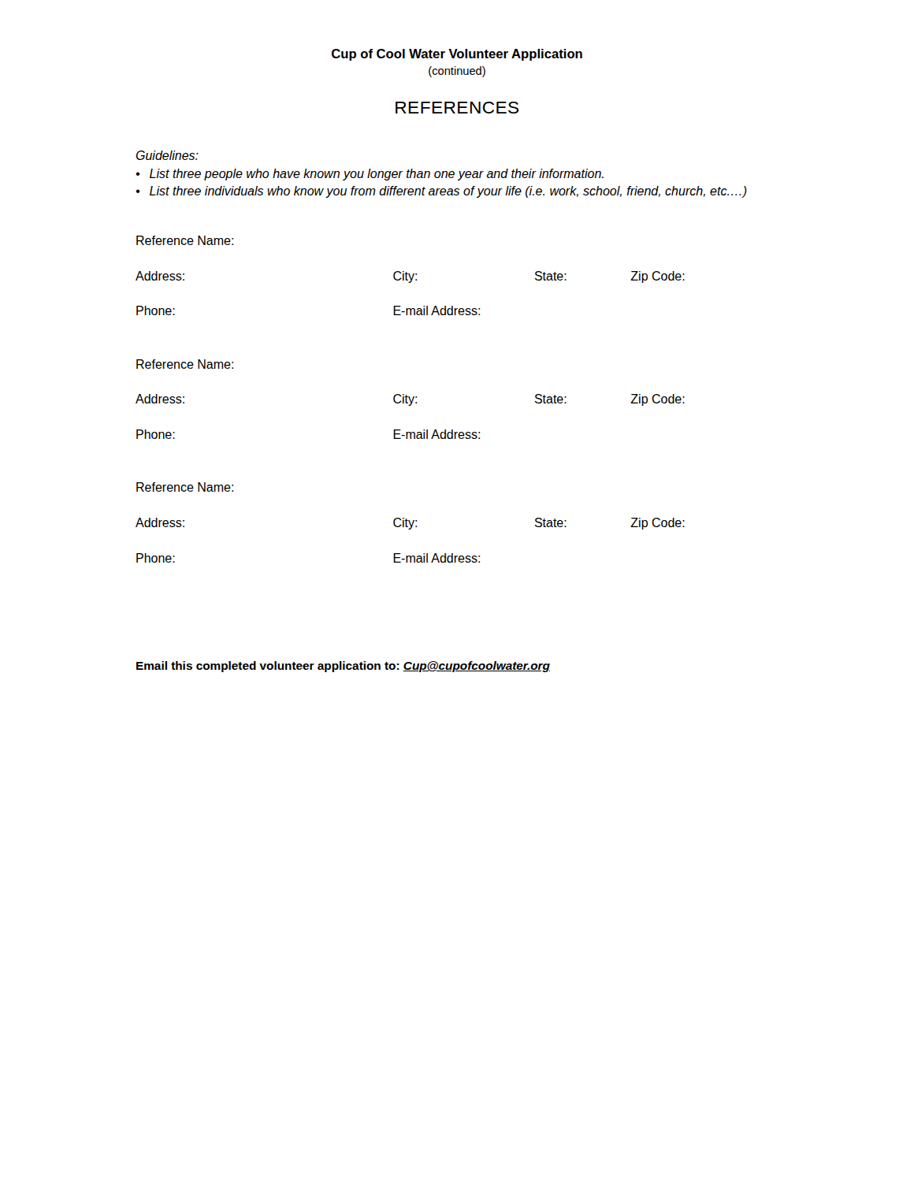Cup of Cool Water Volunteer Application
(continued)
REFERENCES
Guidelines:
List three people who have known you longer than one year and their information.
List three individuals who know you from different areas of your life (i.e. work, school, friend, church, etc.…)
Reference Name:
| Address: | City: | State: | Zip Code: |
| Phone: | E-mail Address: |
Reference Name:
| Address: | City: | State: | Zip Code: |
| Phone: | E-mail Address: |
Reference Name:
| Address: | City: | State: | Zip Code: |
| Phone: | E-mail Address: |
Email this completed volunteer application to: Cup@cupofcoolwater.org